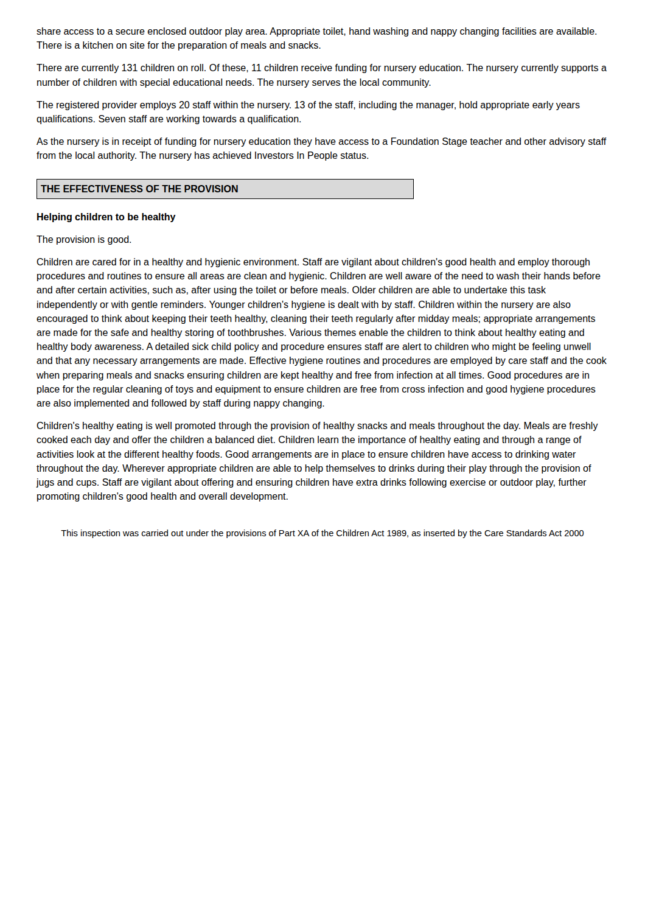share access to a secure enclosed outdoor play area. Appropriate toilet, hand washing and nappy changing facilities are available. There is a kitchen on site for the preparation of meals and snacks.
There are currently 131 children on roll. Of these, 11 children receive funding for nursery education. The nursery currently supports a number of children with special educational needs. The nursery serves the local community.
The registered provider employs 20 staff within the nursery. 13 of the staff, including the manager, hold appropriate early years qualifications. Seven staff are working towards a qualification.
As the nursery is in receipt of funding for nursery education they have access to a Foundation Stage teacher and other advisory staff from the local authority. The nursery has achieved Investors In People status.
THE EFFECTIVENESS OF THE PROVISION
Helping children to be healthy
The provision is good.
Children are cared for in a healthy and hygienic environment. Staff are vigilant about children's good health and employ thorough procedures and routines to ensure all areas are clean and hygienic. Children are well aware of the need to wash their hands before and after certain activities, such as, after using the toilet or before meals. Older children are able to undertake this task independently or with gentle reminders. Younger children's hygiene is dealt with by staff. Children within the nursery are also encouraged to think about keeping their teeth healthy, cleaning their teeth regularly after midday meals; appropriate arrangements are made for the safe and healthy storing of toothbrushes. Various themes enable the children to think about healthy eating and healthy body awareness. A detailed sick child policy and procedure ensures staff are alert to children who might be feeling unwell and that any necessary arrangements are made. Effective hygiene routines and procedures are employed by care staff and the cook when preparing meals and snacks ensuring children are kept healthy and free from infection at all times. Good procedures are in place for the regular cleaning of toys and equipment to ensure children are free from cross infection and good hygiene procedures are also implemented and followed by staff during nappy changing.
Children's healthy eating is well promoted through the provision of healthy snacks and meals throughout the day. Meals are freshly cooked each day and offer the children a balanced diet. Children learn the importance of healthy eating and through a range of activities look at the different healthy foods. Good arrangements are in place to ensure children have access to drinking water throughout the day. Wherever appropriate children are able to help themselves to drinks during their play through the provision of jugs and cups. Staff are vigilant about offering and ensuring children have extra drinks following exercise or outdoor play, further promoting children's good health and overall development.
This inspection was carried out under the provisions of Part XA of the Children Act 1989, as inserted by the Care Standards Act 2000